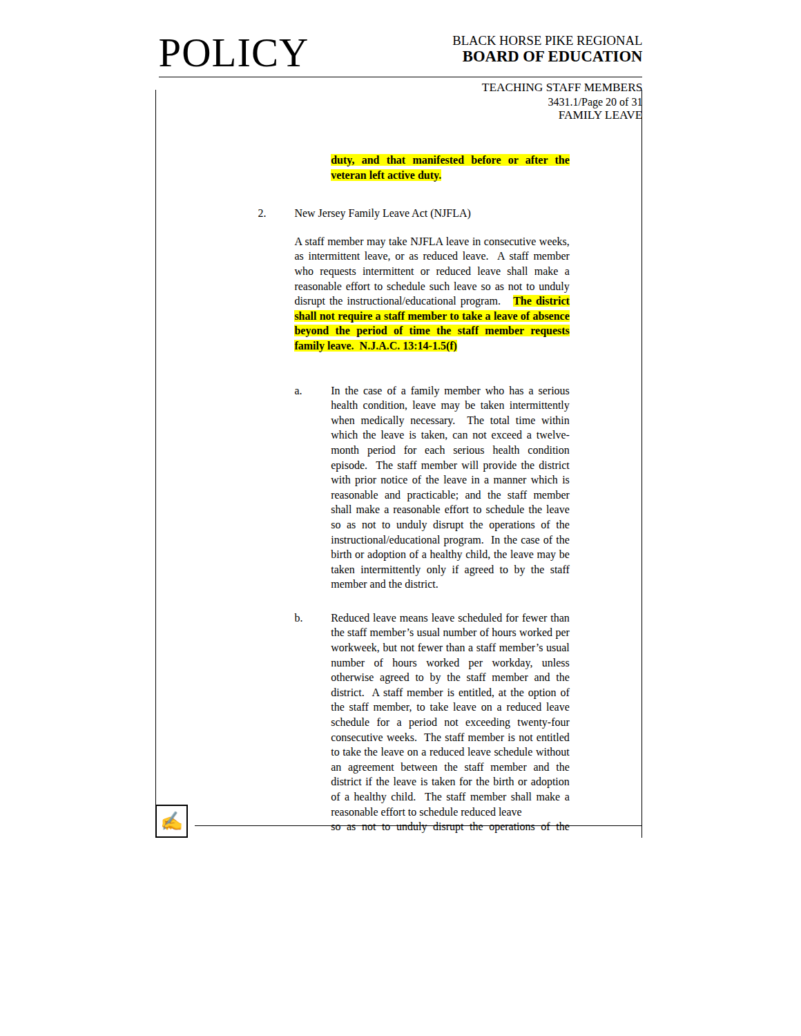POLICY
BLACK HORSE PIKE REGIONAL
BOARD OF EDUCATION
TEACHING STAFF MEMBERS
3431.1/Page 20 of 31
FAMILY LEAVE
duty, and that manifested before or after the veteran left active duty.
2.
New Jersey Family Leave Act (NJFLA)
A staff member may take NJFLA leave in consecutive weeks, as intermittent leave, or as reduced leave. A staff member who requests intermittent or reduced leave shall make a reasonable effort to schedule such leave so as not to unduly disrupt the instructional/educational program. The district shall not require a staff member to take a leave of absence beyond the period of time the staff member requests family leave. N.J.A.C. 13:14-1.5(f)
a.
In the case of a family member who has a serious health condition, leave may be taken intermittently when medically necessary. The total time within which the leave is taken, can not exceed a twelve-month period for each serious health condition episode. The staff member will provide the district with prior notice of the leave in a manner which is reasonable and practicable; and the staff member shall make a reasonable effort to schedule the leave so as not to unduly disrupt the operations of the instructional/educational program. In the case of the birth or adoption of a healthy child, the leave may be taken intermittently only if agreed to by the staff member and the district.
b.
Reduced leave means leave scheduled for fewer than the staff member’s usual number of hours worked per workweek, but not fewer than a staff member’s usual number of hours worked per workday, unless otherwise agreed to by the staff member and the district. A staff member is entitled, at the option of the staff member, to take leave on a reduced leave schedule for a period not exceeding twenty-four consecutive weeks. The staff member is not entitled to take the leave on a reduced leave schedule without an agreement between the staff member and the district if the leave is taken for the birth or adoption of a healthy child. The staff member shall make a reasonable effort to schedule reduced leave so as not to unduly disrupt the operations of the
✍